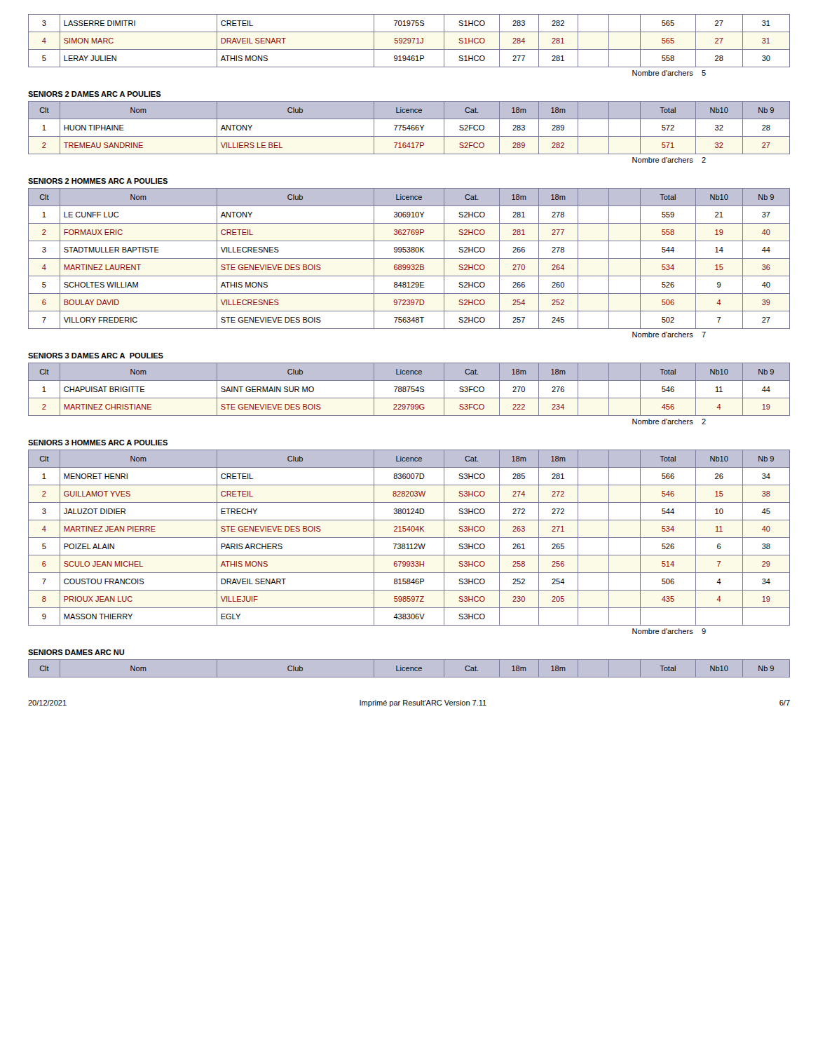| 3 | LASSERRE DIMITRI | CRETEIL | 701975S | S1HCO | 283 | 282 | | | 565 | 27 | 31 |
| 4 | SIMON MARC | DRAVEIL SENART | 592971J | S1HCO | 284 | 281 | | | 565 | 27 | 31 |
| 5 | LERAY JULIEN | ATHIS MONS | 919461P | S1HCO | 277 | 281 | | | 558 | 28 | 30 |
Nombre d'archers 5
Seniors 2 Dames Arc a Poulies
| Clt | Nom | Club | Licence | Cat. | 18m | 18m | | | Total | Nb10 | Nb 9 |
| --- | --- | --- | --- | --- | --- | --- | --- | --- | --- | --- | --- |
| 1 | HUON TIPHAINE | ANTONY | 775466Y | S2FCO | 283 | 289 | | | 572 | 32 | 28 |
| 2 | TREMEAU SANDRINE | VILLIERS LE BEL | 716417P | S2FCO | 289 | 282 | | | 571 | 32 | 27 |
Nombre d'archers 2
Seniors 2 Hommes Arc a Poulies
| Clt | Nom | Club | Licence | Cat. | 18m | 18m | | | Total | Nb10 | Nb 9 |
| --- | --- | --- | --- | --- | --- | --- | --- | --- | --- | --- | --- |
| 1 | LE CUNFF LUC | ANTONY | 306910Y | S2HCO | 281 | 278 | | | 559 | 21 | 37 |
| 2 | FORMAUX ERIC | CRETEIL | 362769P | S2HCO | 281 | 277 | | | 558 | 19 | 40 |
| 3 | STADTMULLER BAPTISTE | VILLECRESNES | 995380K | S2HCO | 266 | 278 | | | 544 | 14 | 44 |
| 4 | MARTINEZ LAURENT | STE GENEVIEVE DES BOIS | 689932B | S2HCO | 270 | 264 | | | 534 | 15 | 36 |
| 5 | SCHOLTES WILLIAM | ATHIS MONS | 848129E | S2HCO | 266 | 260 | | | 526 | 9 | 40 |
| 6 | BOULAY DAVID | VILLECRESNES | 972397D | S2HCO | 254 | 252 | | | 506 | 4 | 39 |
| 7 | VILLORY FREDERIC | STE GENEVIEVE DES BOIS | 756348T | S2HCO | 257 | 245 | | | 502 | 7 | 27 |
Nombre d'archers 7
Seniors 3 Dames Arc a Poulies
| Clt | Nom | Club | Licence | Cat. | 18m | 18m | | | Total | Nb10 | Nb 9 |
| --- | --- | --- | --- | --- | --- | --- | --- | --- | --- | --- | --- |
| 1 | CHAPUISAT BRIGITTE | SAINT GERMAIN SUR MO | 788754S | S3FCO | 270 | 276 | | | 546 | 11 | 44 |
| 2 | MARTINEZ CHRISTIANE | STE GENEVIEVE DES BOIS | 229799G | S3FCO | 222 | 234 | | | 456 | 4 | 19 |
Nombre d'archers 2
Seniors 3 Hommes Arc a Poulies
| Clt | Nom | Club | Licence | Cat. | 18m | 18m | | | Total | Nb10 | Nb 9 |
| --- | --- | --- | --- | --- | --- | --- | --- | --- | --- | --- | --- |
| 1 | MENORET HENRI | CRETEIL | 836007D | S3HCO | 285 | 281 | | | 566 | 26 | 34 |
| 2 | GUILLAMOT YVES | CRETEIL | 828203W | S3HCO | 274 | 272 | | | 546 | 15 | 38 |
| 3 | JALUZOT DIDIER | ETRECHY | 380124D | S3HCO | 272 | 272 | | | 544 | 10 | 45 |
| 4 | MARTINEZ JEAN PIERRE | STE GENEVIEVE DES BOIS | 215404K | S3HCO | 263 | 271 | | | 534 | 11 | 40 |
| 5 | POIZEL ALAIN | PARIS ARCHERS | 738112W | S3HCO | 261 | 265 | | | 526 | 6 | 38 |
| 6 | SCULO JEAN MICHEL | ATHIS MONS | 679933H | S3HCO | 258 | 256 | | | 514 | 7 | 29 |
| 7 | COUSTOU FRANCOIS | DRAVEIL SENART | 815846P | S3HCO | 252 | 254 | | | 506 | 4 | 34 |
| 8 | PRIOUX JEAN LUC | VILLEJUIF | 598597Z | S3HCO | 230 | 205 | | | 435 | 4 | 19 |
| 9 | MASSON THIERRY | EGLY | 438306V | S3HCO | | | | | | | |
Nombre d'archers 9
Seniors Dames Arc Nu
| Clt | Nom | Club | Licence | Cat. | 18m | 18m | | | Total | Nb10 | Nb 9 |
| --- | --- | --- | --- | --- | --- | --- | --- | --- | --- | --- | --- |
20/12/2021
Imprimé par Result'ARC Version 7.11
6/7